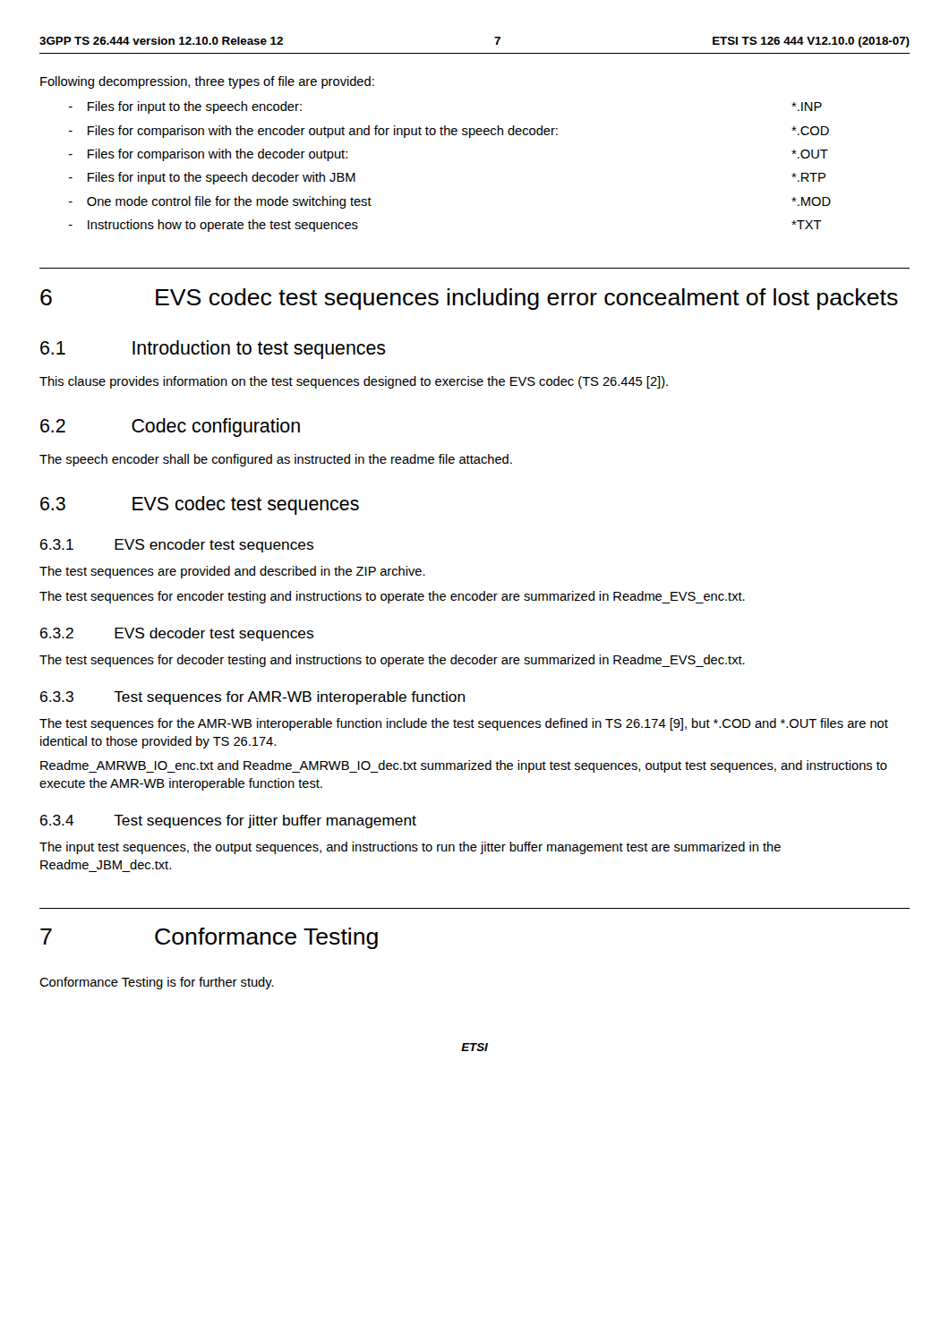3GPP TS 26.444 version 12.10.0 Release 12
7
ETSI TS 126 444 V12.10.0 (2018-07)
Following decompression, three types of file are provided:
-Files for input to the speech encoder:*.INP
-Files for comparison with the encoder output and for input to the speech decoder:*.COD
-Files for comparison with the decoder output:*.OUT
-Files for input to the speech decoder with JBM*.RTP
-One mode control file for the mode switching test*.MOD
-Instructions how to operate the test sequences*TXT
6 EVS codec test sequences including error concealment of lost packets
6.1 Introduction to test sequences
This clause provides information on the test sequences designed to exercise the EVS codec (TS 26.445 [2]).
6.2 Codec configuration
The speech encoder shall be configured as instructed in the readme file attached.
6.3 EVS codec test sequences
6.3.1 EVS encoder test sequences
The test sequences are provided and described in the ZIP archive.
The test sequences for encoder testing and instructions to operate the encoder are summarized in Readme_EVS_enc.txt.
6.3.2 EVS decoder test sequences
The test sequences for decoder testing and instructions to operate the decoder are summarized in Readme_EVS_dec.txt.
6.3.3 Test sequences for AMR-WB interoperable function
The test sequences for the AMR-WB interoperable function include the test sequences defined in TS 26.174 [9], but *.COD and *.OUT files are not identical to those provided by TS 26.174.
Readme_AMRWB_IO_enc.txt and Readme_AMRWB_IO_dec.txt summarized the input test sequences, output test sequences, and instructions to execute the AMR-WB interoperable function test.
6.3.4 Test sequences for jitter buffer management
The input test sequences, the output sequences, and instructions to run the jitter buffer management test are summarized in the Readme_JBM_dec.txt.
7 Conformance Testing
Conformance Testing is for further study.
ETSI